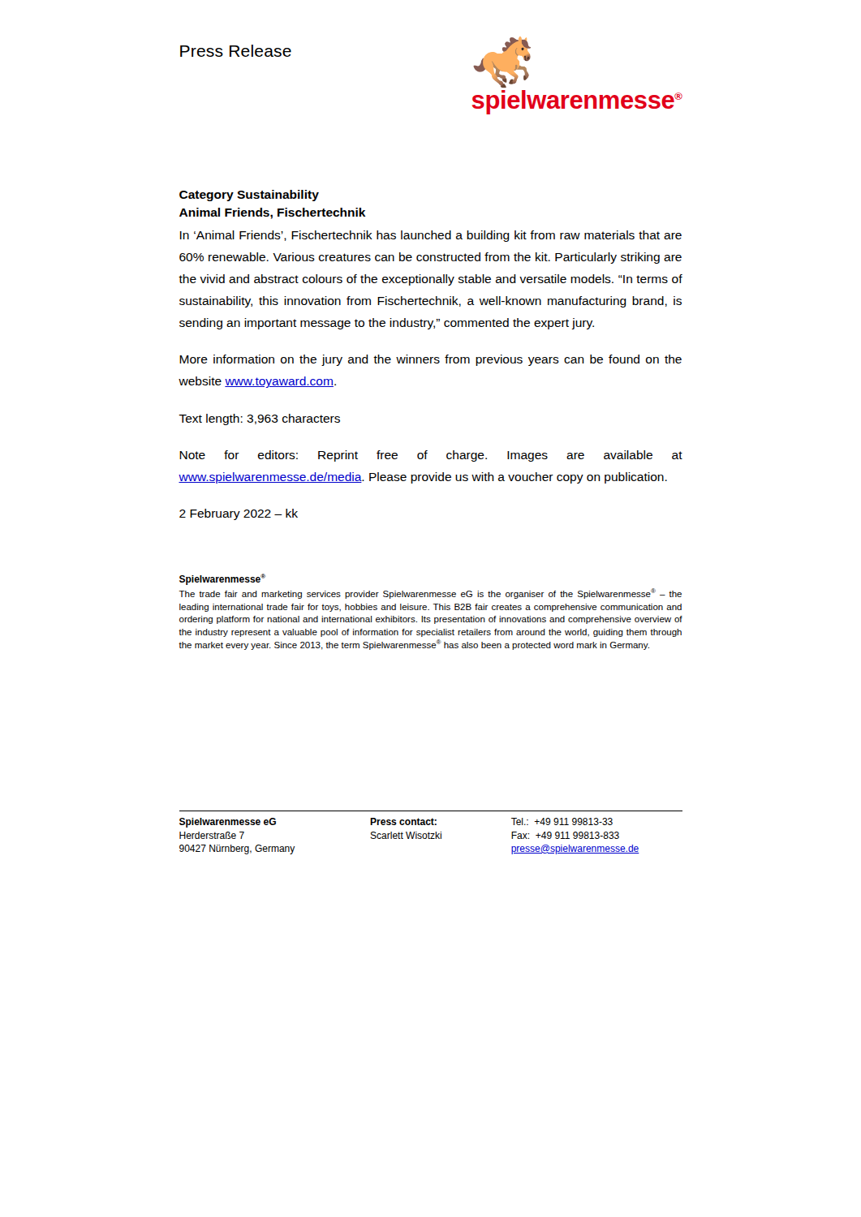Press Release
🐎 spielwarenmesse®
Category Sustainability
Animal Friends, Fischertechnik
In ‘Animal Friends’, Fischertechnik has launched a building kit from raw materials that are 60% renewable. Various creatures can be constructed from the kit. Particularly striking are the vivid and abstract colours of the exceptionally stable and versatile models. “In terms of sustainability, this innovation from Fischertechnik, a well-known manufacturing brand, is sending an important message to the industry,” commented the expert jury.
More information on the jury and the winners from previous years can be found on the website www.toyaward.com.
Text length: 3,963 characters
Note for editors: Reprint free of charge. Images are available at www.spielwarenmesse.de/media. Please provide us with a voucher copy on publication.
2 February 2022 – kk
Spielwarenmesse®
The trade fair and marketing services provider Spielwarenmesse eG is the organiser of the Spielwarenmesse® – the leading international trade fair for toys, hobbies and leisure. This B2B fair creates a comprehensive communication and ordering platform for national and international exhibitors. Its presentation of innovations and comprehensive overview of the industry represent a valuable pool of information for specialist retailers from around the world, guiding them through the market every year. Since 2013, the term Spielwarenmesse® has also been a protected word mark in Germany.
Spielwarenmesse eG
Herderstraße 7
90427 Nürnberg, Germany
Press contact:
Scarlett Wisotzki
Tel.: +49 911 99813-33
Fax: +49 911 99813-833
presse@spielwarenmesse.de